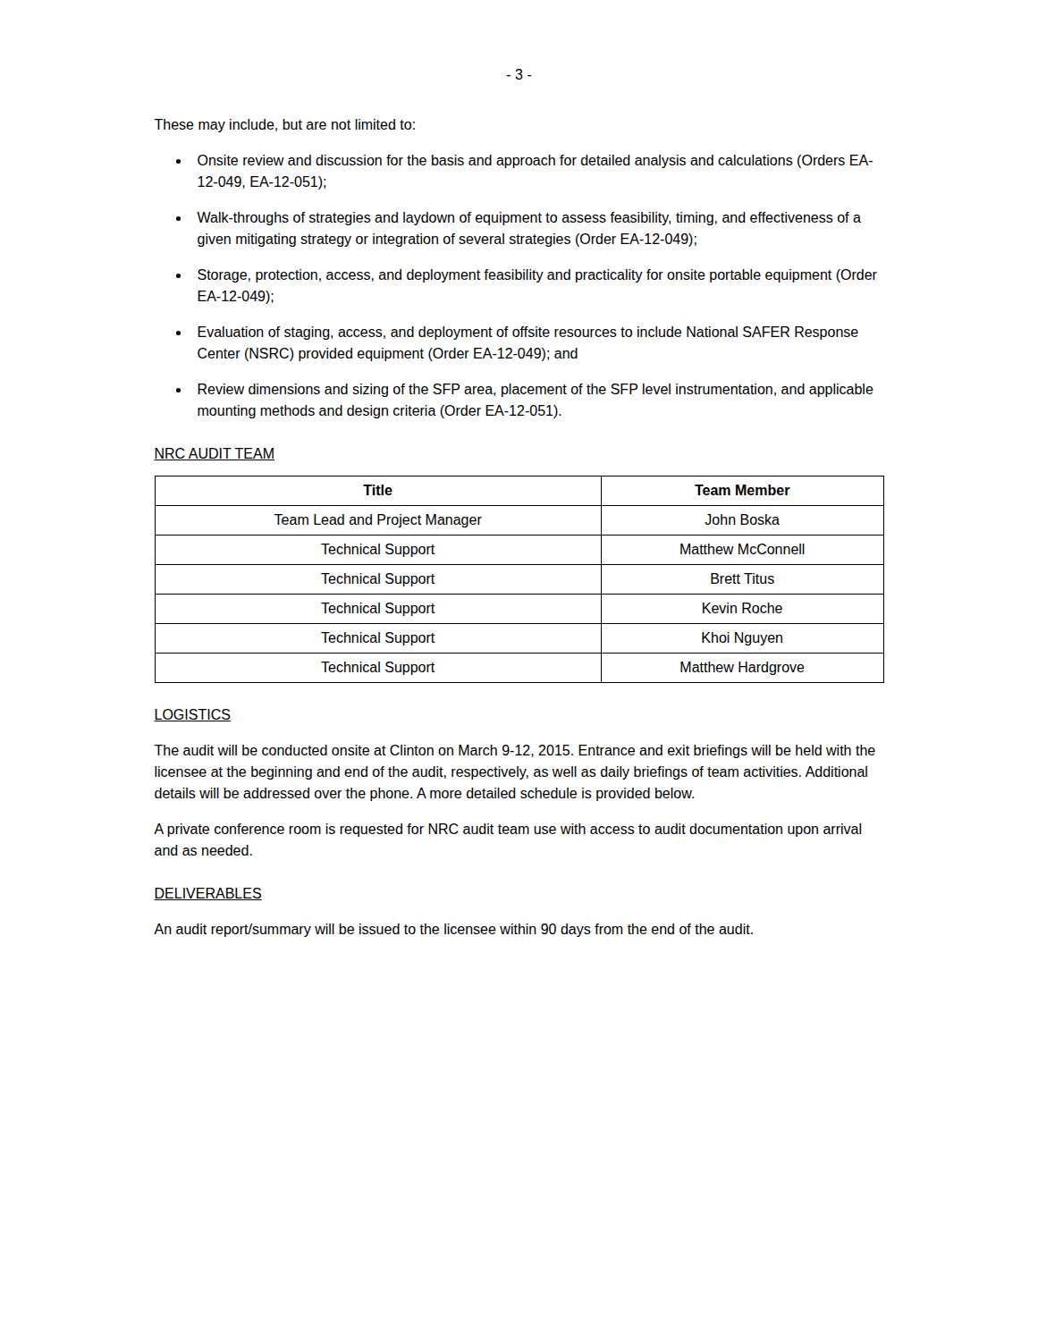- 3 -
These may include, but are not limited to:
Onsite review and discussion for the basis and approach for detailed analysis and calculations (Orders EA-12-049, EA-12-051);
Walk-throughs of strategies and laydown of equipment to assess feasibility, timing, and effectiveness of a given mitigating strategy or integration of several strategies (Order EA-12-049);
Storage, protection, access, and deployment feasibility and practicality for onsite portable equipment (Order EA-12-049);
Evaluation of staging, access, and deployment of offsite resources to include National SAFER Response Center (NSRC) provided equipment (Order EA-12-049); and
Review dimensions and sizing of the SFP area, placement of the SFP level instrumentation, and applicable mounting methods and design criteria (Order EA-12-051).
NRC AUDIT TEAM
| Title | Team Member |
| --- | --- |
| Team Lead and Project Manager | John Boska |
| Technical Support | Matthew McConnell |
| Technical Support | Brett Titus |
| Technical Support | Kevin Roche |
| Technical Support | Khoi Nguyen |
| Technical Support | Matthew Hardgrove |
LOGISTICS
The audit will be conducted onsite at Clinton on March 9-12, 2015. Entrance and exit briefings will be held with the licensee at the beginning and end of the audit, respectively, as well as daily briefings of team activities. Additional details will be addressed over the phone. A more detailed schedule is provided below.
A private conference room is requested for NRC audit team use with access to audit documentation upon arrival and as needed.
DELIVERABLES
An audit report/summary will be issued to the licensee within 90 days from the end of the audit.